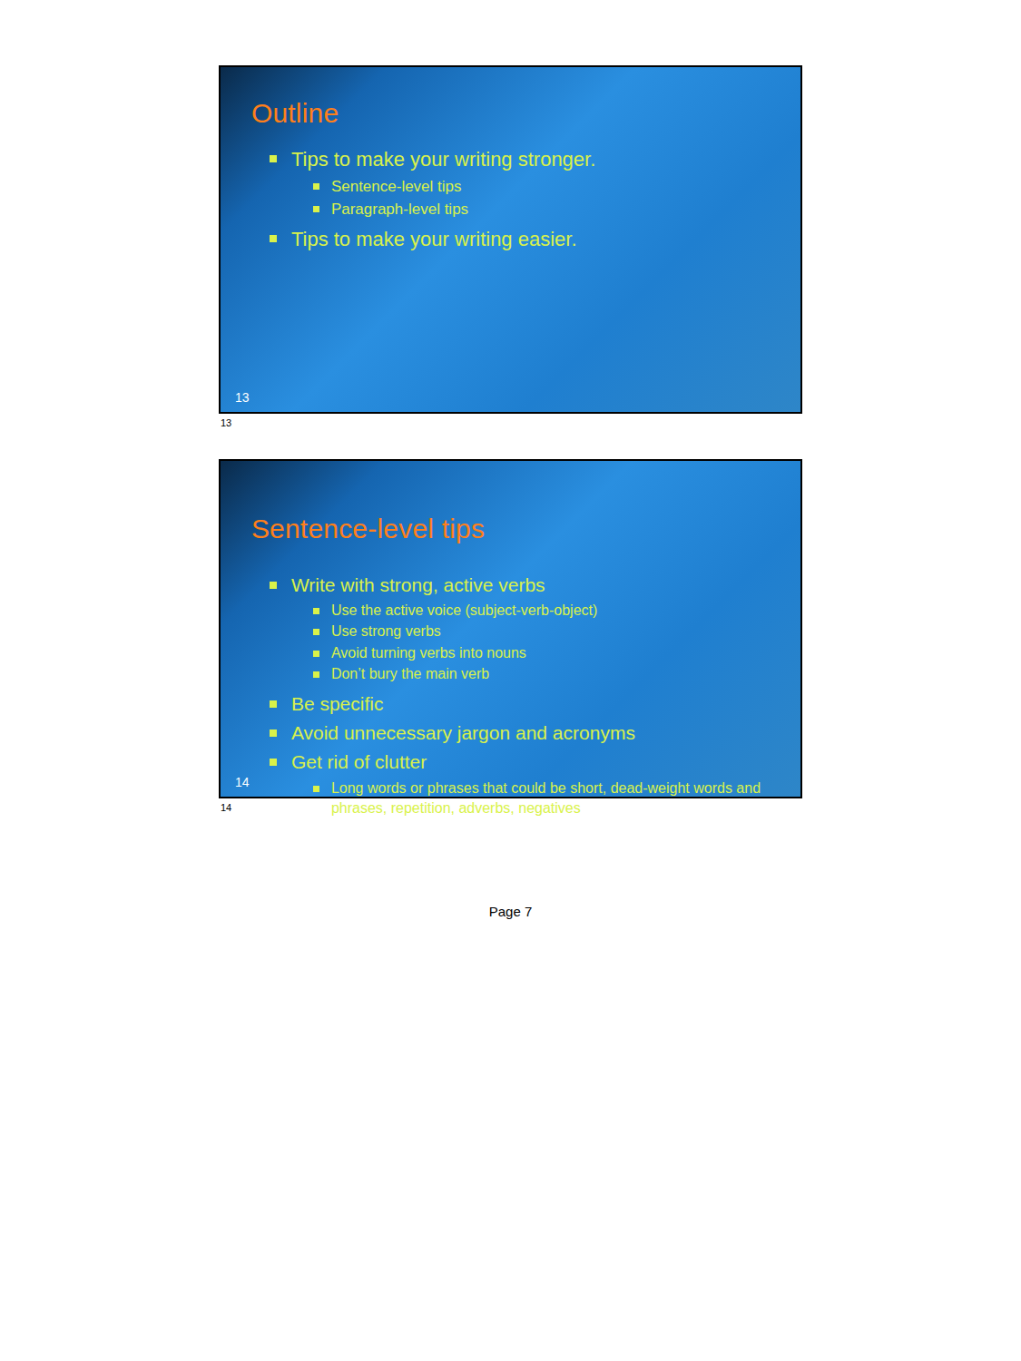Outline
Tips to make your writing stronger.
Sentence-level tips
Paragraph-level tips
Tips to make your writing easier.
13
13
Sentence-level tips
Write with strong, active verbs
Use the active voice (subject-verb-object)
Use strong verbs
Avoid turning verbs into nouns
Don’t bury the main verb
Be specific
Avoid unnecessary jargon and acronyms
Get rid of clutter
Long words or phrases that could be short, dead-weight words and phrases, repetition, adverbs, negatives
14
14
Page 7